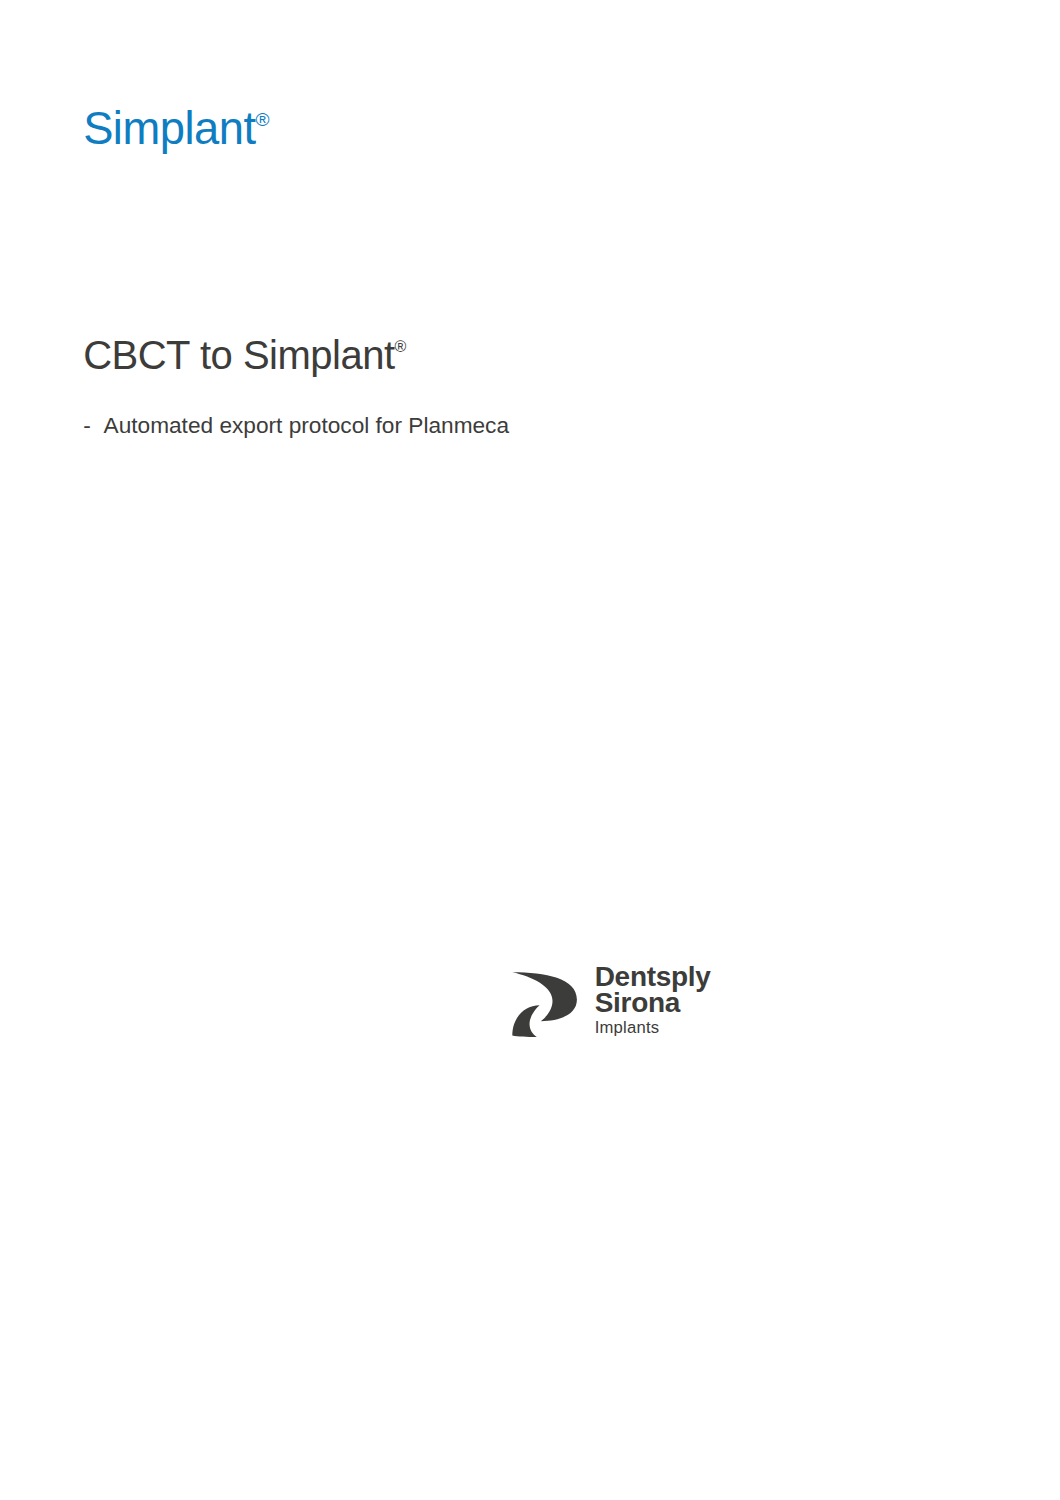Simplant®
CBCT to Simplant®
-Automated export protocol for Planmeca
Dentsply Sirona Implants